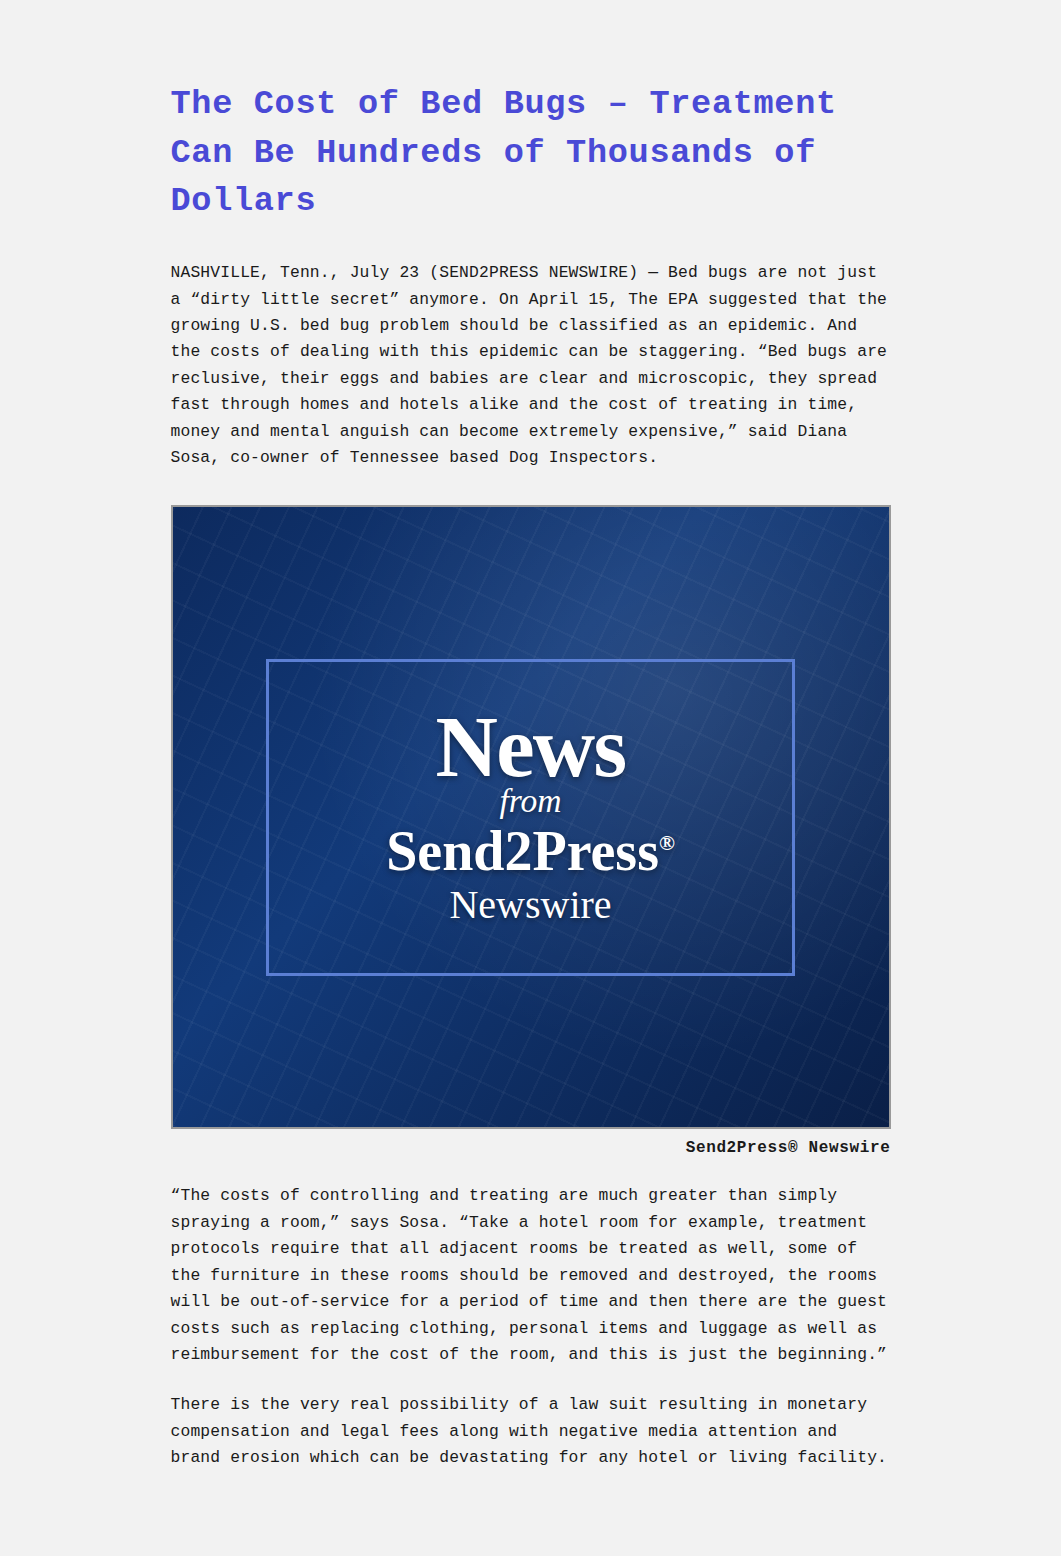The Cost of Bed Bugs – Treatment Can Be Hundreds of Thousands of Dollars
NASHVILLE, Tenn., July 23 (SEND2PRESS NEWSWIRE) — Bed bugs are not just a “dirty little secret” anymore. On April 15, The EPA suggested that the growing U.S. bed bug problem should be classified as an epidemic. And the costs of dealing with this epidemic can be staggering. “Bed bugs are reclusive, their eggs and babies are clear and microscopic, they spread fast through homes and hotels alike and the cost of treating in time, money and mental anguish can become extremely expensive,” said Diana Sosa, co-owner of Tennessee based Dog Inspectors.
News
from
Send2Press®
Newswire
Send2Press® Newswire
“The costs of controlling and treating are much greater than simply spraying a room,” says Sosa. “Take a hotel room for example, treatment protocols require that all adjacent rooms be treated as well, some of the furniture in these rooms should be removed and destroyed, the rooms will be out-of-service for a period of time and then there are the guest costs such as replacing clothing, personal items and luggage as well as reimbursement for the cost of the room, and this is just the beginning.”
There is the very real possibility of a law suit resulting in monetary compensation and legal fees along with negative media attention and brand erosion which can be devastating for any hotel or living facility.